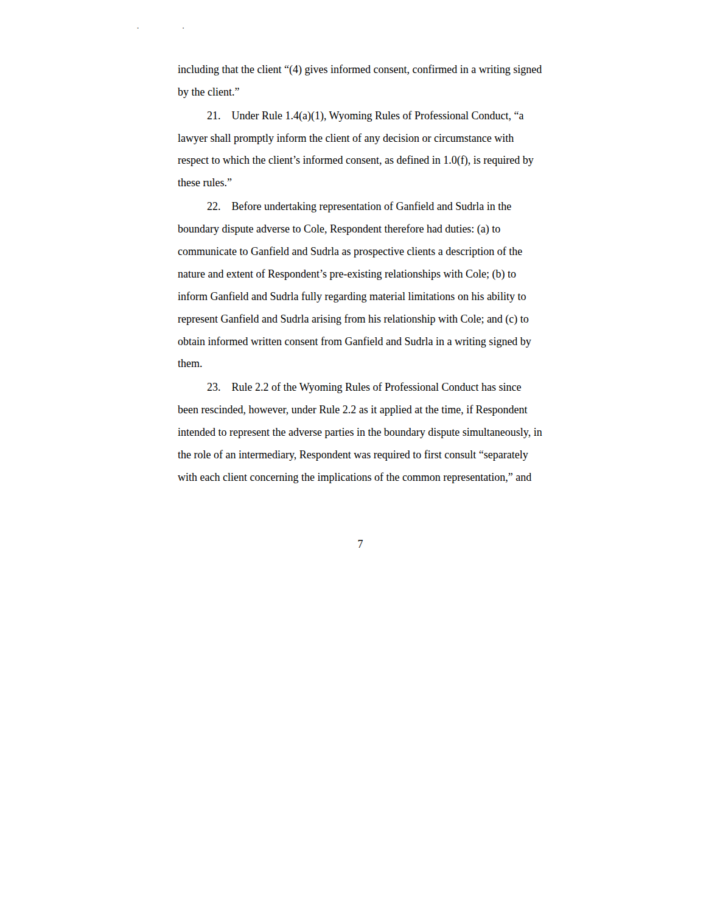. .
including that the client “(4) gives informed consent, confirmed in a writing signed by the client.”
21. Under Rule 1.4(a)(1), Wyoming Rules of Professional Conduct, “a lawyer shall promptly inform the client of any decision or circumstance with respect to which the client’s informed consent, as defined in 1.0(f), is required by these rules.”
22. Before undertaking representation of Ganfield and Sudrla in the boundary dispute adverse to Cole, Respondent therefore had duties: (a) to communicate to Ganfield and Sudrla as prospective clients a description of the nature and extent of Respondent’s pre-existing relationships with Cole; (b) to inform Ganfield and Sudrla fully regarding material limitations on his ability to represent Ganfield and Sudrla arising from his relationship with Cole; and (c) to obtain informed written consent from Ganfield and Sudrla in a writing signed by them.
23. Rule 2.2 of the Wyoming Rules of Professional Conduct has since been rescinded, however, under Rule 2.2 as it applied at the time, if Respondent intended to represent the adverse parties in the boundary dispute simultaneously, in the role of an intermediary, Respondent was required to first consult “separately with each client concerning the implications of the common representation,” and
7